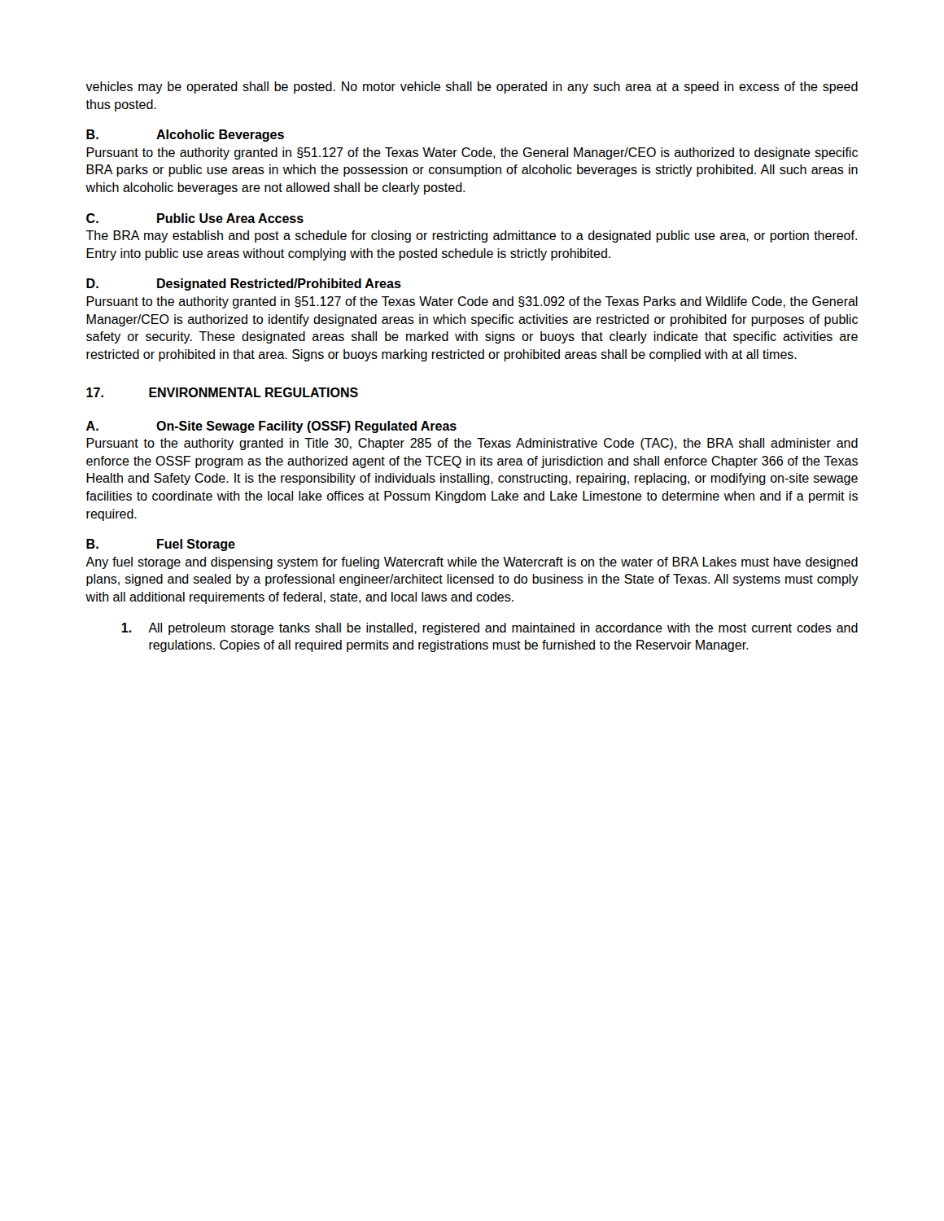vehicles may be operated shall be posted. No motor vehicle shall be operated in any such area at a speed in excess of the speed thus posted.
B. Alcoholic Beverages
Pursuant to the authority granted in §51.127 of the Texas Water Code, the General Manager/CEO is authorized to designate specific BRA parks or public use areas in which the possession or consumption of alcoholic beverages is strictly prohibited. All such areas in which alcoholic beverages are not allowed shall be clearly posted.
C. Public Use Area Access
The BRA may establish and post a schedule for closing or restricting admittance to a designated public use area, or portion thereof. Entry into public use areas without complying with the posted schedule is strictly prohibited.
D. Designated Restricted/Prohibited Areas
Pursuant to the authority granted in §51.127 of the Texas Water Code and §31.092 of the Texas Parks and Wildlife Code, the General Manager/CEO is authorized to identify designated areas in which specific activities are restricted or prohibited for purposes of public safety or security. These designated areas shall be marked with signs or buoys that clearly indicate that specific activities are restricted or prohibited in that area. Signs or buoys marking restricted or prohibited areas shall be complied with at all times.
17. ENVIRONMENTAL REGULATIONS
A. On-Site Sewage Facility (OSSF) Regulated Areas
Pursuant to the authority granted in Title 30, Chapter 285 of the Texas Administrative Code (TAC), the BRA shall administer and enforce the OSSF program as the authorized agent of the TCEQ in its area of jurisdiction and shall enforce Chapter 366 of the Texas Health and Safety Code. It is the responsibility of individuals installing, constructing, repairing, replacing, or modifying on-site sewage facilities to coordinate with the local lake offices at Possum Kingdom Lake and Lake Limestone to determine when and if a permit is required.
B. Fuel Storage
Any fuel storage and dispensing system for fueling Watercraft while the Watercraft is on the water of BRA Lakes must have designed plans, signed and sealed by a professional engineer/architect licensed to do business in the State of Texas. All systems must comply with all additional requirements of federal, state, and local laws and codes.
1. All petroleum storage tanks shall be installed, registered and maintained in accordance with the most current codes and regulations. Copies of all required permits and registrations must be furnished to the Reservoir Manager.